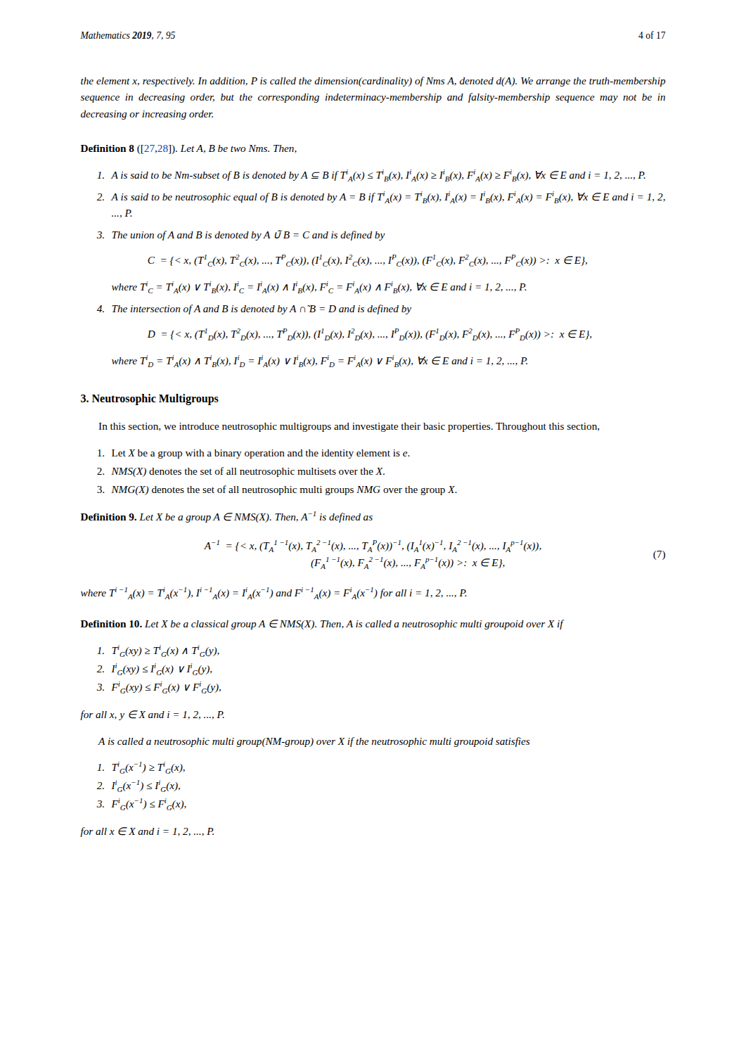Mathematics 2019, 7, 95 4 of 17
the element x, respectively. In addition, P is called the dimension(cardinality) of Nms A, denoted d(A). We arrange the truth-membership sequence in decreasing order, but the corresponding indeterminacy-membership and falsity-membership sequence may not be in decreasing or increasing order.
Definition 8 ([27,28]). Let A, B be two Nms. Then,
A is said to be Nm-subset of B is denoted by A ⊆ B if TiA(x) ≤ TiB(x), IiA(x) ≥ IiB(x), FiA(x) ≥ FiB(x), ∀x ∈ E and i = 1, 2, ..., P.
A is said to be neutrosophic equal of B is denoted by A = B if TiA(x) = TiB(x), IiA(x) = IiB(x), FiA(x) = FiB(x), ∀x ∈ E and i = 1, 2, ..., P.
The union of A and B is denoted by A ∪̃ B = C and is defined by
C = {< x, (T1C(x), T2C(x), ..., TPC(x)), (I1C(x), I2C(x), ..., IPC(x)), (F1C(x), F2C(x), ..., FPC(x)) >: x ∈ E},
where TiC = TiA(x) ∨ TiB(x), IiC = IiA(x) ∧ IiB(x), FiC = FiA(x) ∧ FiB(x), ∀x ∈ E and i = 1, 2, ..., P.
The intersection of A and B is denoted by A ∩̃ B = D and is defined by
D = {< x, (T1D(x), T2D(x), ..., TPD(x)), (I1D(x), I2D(x), ..., IPD(x)), (F1D(x), F2D(x), ..., FPD(x)) >: x ∈ E},
where TiD = TiA(x) ∧ TiB(x), IiD = IiA(x) ∨ IiB(x), FiD = FiA(x) ∨ FiB(x), ∀x ∈ E and i = 1, 2, ..., P.
3. Neutrosophic Multigroups
In this section, we introduce neutrosophic multigroups and investigate their basic properties. Throughout this section,
Let X be a group with a binary operation and the identity element is e.
NMS(X) denotes the set of all neutrosophic multisets over the X.
NMG(X) denotes the set of all neutrosophic multi groups NMG over the group X.
Definition 9. Let X be a group A ∈ NMS(X). Then, A−1 is defined as
A−1 = {< x, (TA1 −1(x), TA2 −1(x), ..., TAP(x))−1, (IA1(x)−1, IA2 −1(x), ..., IAp−1(x)),
(FA1 −1(x), FA2 −1(x), ..., FAp−1(x)) >: x ∈ E},
(7)
where Ti −1A(x) = TiA(x−1), Ii −1A(x) = IiA(x−1) and Fi −1A(x) = FiA(x−1) for all i = 1, 2, ..., P.
Definition 10. Let X be a classical group A ∈ NMS(X). Then, A is called a neutrosophic multi groupoid over X if
TiG(xy) ≥ TiG(x) ∧ TiG(y),
IiG(xy) ≤ IiG(x) ∨ IiG(y),
FiG(xy) ≤ FiG(x) ∨ FiG(y),
for all x, y ∈ X and i = 1, 2, ..., P.
A is called a neutrosophic multi group(NM-group) over X if the neutrosophic multi groupoid satisfies
TiG(x−1) ≥ TiG(x),
IiG(x−1) ≤ IiG(x),
FiG(x−1) ≤ FiG(x),
for all x ∈ X and i = 1, 2, ..., P.